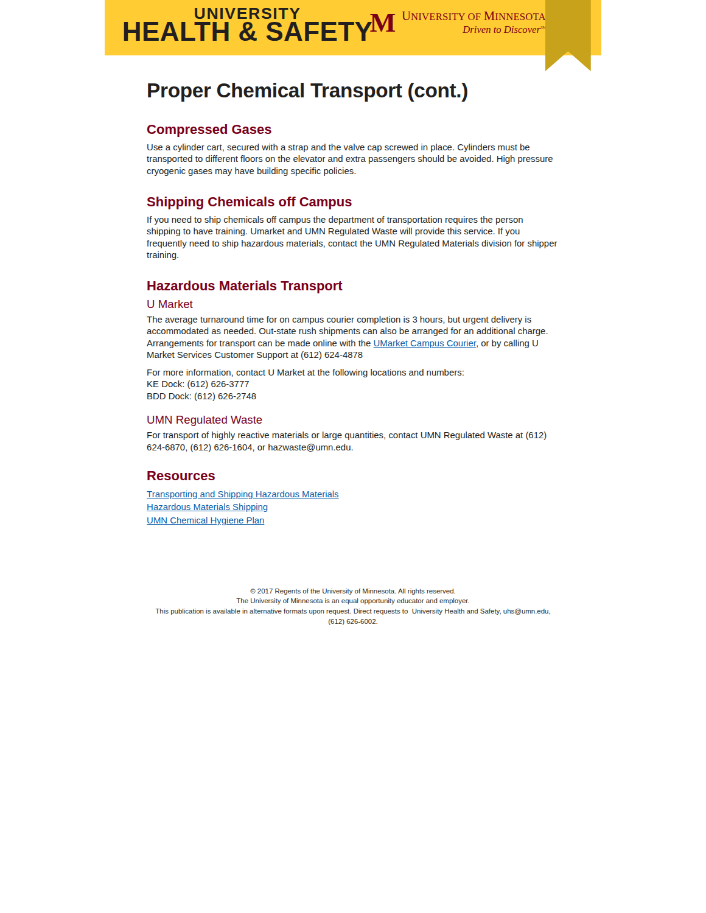UNIVERSITY
HEALTH & SAFETY
M
UNIVERSITY OF MINNESOTA
Driven to DiscoverSM
Proper Chemical Transport (cont.)
Compressed Gases
Use a cylinder cart, secured with a strap and the valve cap screwed in place. Cylinders must be transported to different floors on the elevator and extra passengers should be avoided. High pressure cryogenic gases may have building specific policies.
Shipping Chemicals off Campus
If you need to ship chemicals off campus the department of transportation requires the person shipping to have training. Umarket and UMN Regulated Waste will provide this service. If you frequently need to ship hazardous materials, contact the UMN Regulated Materials division for shipper training.
Hazardous Materials Transport
U Market
The average turnaround time for on campus courier completion is 3 hours, but urgent delivery is accommodated as needed. Out-state rush shipments can also be arranged for an additional charge. Arrangements for transport can be made online with the UMarket Campus Courier, or by calling U Market Services Customer Support at (612) 624-4878
For more information, contact U Market at the following locations and numbers:
KE Dock: (612) 626-3777
BDD Dock: (612) 626-2748
UMN Regulated Waste
For transport of highly reactive materials or large quantities, contact UMN Regulated Waste at (612) 624-6870, (612) 626-1604, or hazwaste@umn.edu.
Resources
Transporting and Shipping Hazardous Materials Hazardous Materials Shipping UMN Chemical Hygiene Plan
© 2017 Regents of the University of Minnesota. All rights reserved.
The University of Minnesota is an equal opportunity educator and employer.
This publication is available in alternative formats upon request. Direct requests to University Health and Safety, uhs@umn.edu, (612) 626-6002.